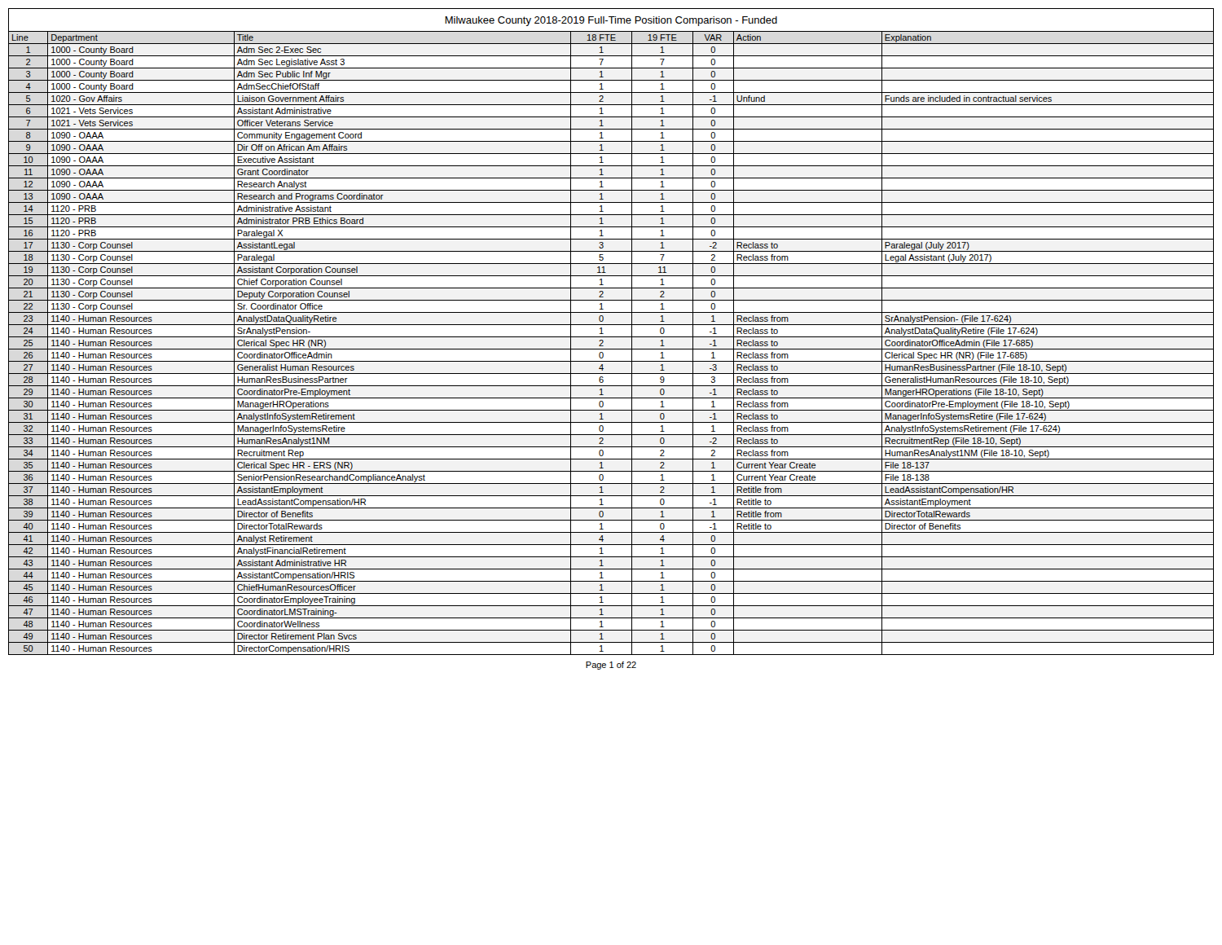Milwaukee County 2018-2019 Full-Time Position Comparison - Funded
| Line | Department | Title | 18 FTE | 19 FTE | VAR | Action | Explanation |
| --- | --- | --- | --- | --- | --- | --- | --- |
| 1 | 1000 - County Board | Adm Sec 2-Exec Sec | 1 | 1 | 0 | | |
| 2 | 1000 - County Board | Adm Sec Legislative Asst 3 | 7 | 7 | 0 | | |
| 3 | 1000 - County Board | Adm Sec Public Inf Mgr | 1 | 1 | 0 | | |
| 4 | 1000 - County Board | AdmSecChiefOfStaff | 1 | 1 | 0 | | |
| 5 | 1020 - Gov Affairs | Liaison Government Affairs | 2 | 1 | -1 | Unfund | Funds are included in contractual services |
| 6 | 1021 - Vets Services | Assistant Administrative | 1 | 1 | 0 | | |
| 7 | 1021 - Vets Services | Officer Veterans Service | 1 | 1 | 0 | | |
| 8 | 1090 - OAAA | Community Engagement Coord | 1 | 1 | 0 | | |
| 9 | 1090 - OAAA | Dir Off on African Am Affairs | 1 | 1 | 0 | | |
| 10 | 1090 - OAAA | Executive Assistant | 1 | 1 | 0 | | |
| 11 | 1090 - OAAA | Grant Coordinator | 1 | 1 | 0 | | |
| 12 | 1090 - OAAA | Research Analyst | 1 | 1 | 0 | | |
| 13 | 1090 - OAAA | Research and Programs Coordinator | 1 | 1 | 0 | | |
| 14 | 1120 - PRB | Administrative Assistant | 1 | 1 | 0 | | |
| 15 | 1120 - PRB | Administrator PRB Ethics Board | 1 | 1 | 0 | | |
| 16 | 1120 - PRB | Paralegal X | 1 | 1 | 0 | | |
| 17 | 1130 - Corp Counsel | AssistantLegal | 3 | 1 | -2 | Reclass to | Paralegal (July 2017) |
| 18 | 1130 - Corp Counsel | Paralegal | 5 | 7 | 2 | Reclass from | Legal Assistant (July 2017) |
| 19 | 1130 - Corp Counsel | Assistant Corporation Counsel | 11 | 11 | 0 | | |
| 20 | 1130 - Corp Counsel | Chief Corporation Counsel | 1 | 1 | 0 | | |
| 21 | 1130 - Corp Counsel | Deputy Corporation Counsel | 2 | 2 | 0 | | |
| 22 | 1130 - Corp Counsel | Sr. Coordinator Office | 1 | 1 | 0 | | |
| 23 | 1140 - Human Resources | AnalystDataQualityRetire | 0 | 1 | 1 | Reclass from | SrAnalystPension- (File 17-624) |
| 24 | 1140 - Human Resources | SrAnalystPension- | 1 | 0 | -1 | Reclass to | AnalystDataQualityRetire (File 17-624) |
| 25 | 1140 - Human Resources | Clerical Spec HR (NR) | 2 | 1 | -1 | Reclass to | CoordinatorOfficeAdmin (File 17-685) |
| 26 | 1140 - Human Resources | CoordinatorOfficeAdmin | 0 | 1 | 1 | Reclass from | Clerical Spec HR (NR) (File 17-685) |
| 27 | 1140 - Human Resources | Generalist Human Resources | 4 | 1 | -3 | Reclass to | HumanResBusinessPartner (File 18-10, Sept) |
| 28 | 1140 - Human Resources | HumanResBusinessPartner | 6 | 9 | 3 | Reclass from | GeneralistHumanResources (File 18-10, Sept) |
| 29 | 1140 - Human Resources | CoordinatorPre-Employment | 1 | 0 | -1 | Reclass to | MangerHROperations (File 18-10, Sept) |
| 30 | 1140 - Human Resources | ManagerHROperations | 0 | 1 | 1 | Reclass from | CoordinatorPre-Employment (File 18-10, Sept) |
| 31 | 1140 - Human Resources | AnalystInfoSystemRetirement | 1 | 0 | -1 | Reclass to | ManagerInfoSystemsRetire (File 17-624) |
| 32 | 1140 - Human Resources | ManagerInfoSystemsRetire | 0 | 1 | 1 | Reclass from | AnalystInfoSystemsRetirement (File 17-624) |
| 33 | 1140 - Human Resources | HumanResAnalyst1NM | 2 | 0 | -2 | Reclass to | RecruitmentRep (File 18-10, Sept) |
| 34 | 1140 - Human Resources | Recruitment Rep | 0 | 2 | 2 | Reclass from | HumanResAnalyst1NM (File 18-10, Sept) |
| 35 | 1140 - Human Resources | Clerical Spec HR - ERS (NR) | 1 | 2 | 1 | Current Year Create | File 18-137 |
| 36 | 1140 - Human Resources | SeniorPensionResearchandComplianceAnalyst | 0 | 1 | 1 | Current Year Create | File 18-138 |
| 37 | 1140 - Human Resources | AssistantEmployment | 1 | 2 | 1 | Retitle from | LeadAssistantCompensation/HR |
| 38 | 1140 - Human Resources | LeadAssistantCompensation/HR | 1 | 0 | -1 | Retitle to | AssistantEmployment |
| 39 | 1140 - Human Resources | Director of Benefits | 0 | 1 | 1 | Retitle from | DirectorTotalRewards |
| 40 | 1140 - Human Resources | DirectorTotalRewards | 1 | 0 | -1 | Retitle to | Director of Benefits |
| 41 | 1140 - Human Resources | Analyst Retirement | 4 | 4 | 0 | | |
| 42 | 1140 - Human Resources | AnalystFinancialRetirement | 1 | 1 | 0 | | |
| 43 | 1140 - Human Resources | Assistant Administrative HR | 1 | 1 | 0 | | |
| 44 | 1140 - Human Resources | AssistantCompensation/HRIS | 1 | 1 | 0 | | |
| 45 | 1140 - Human Resources | ChiefHumanResourcesOfficer | 1 | 1 | 0 | | |
| 46 | 1140 - Human Resources | CoordinatorEmployeeTraining | 1 | 1 | 0 | | |
| 47 | 1140 - Human Resources | CoordinatorLMSTraining- | 1 | 1 | 0 | | |
| 48 | 1140 - Human Resources | CoordinatorWellness | 1 | 1 | 0 | | |
| 49 | 1140 - Human Resources | Director Retirement Plan Svcs | 1 | 1 | 0 | | |
| 50 | 1140 - Human Resources | DirectorCompensation/HRIS | 1 | 1 | 0 | | |
Page 1 of 22